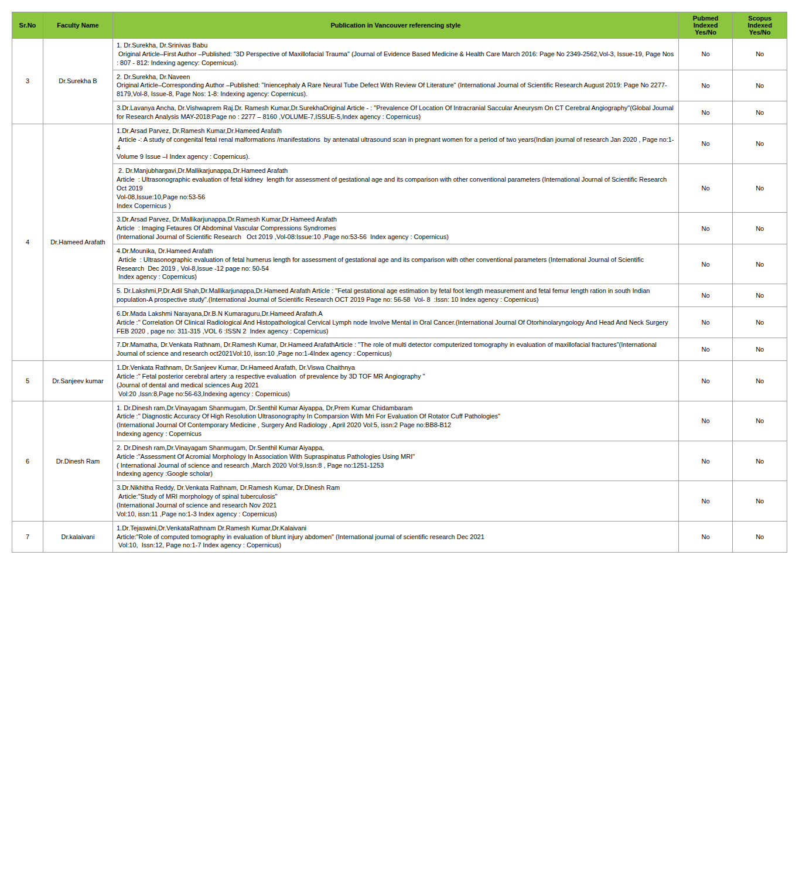| Sr.No | Faculty Name | Publication in Vancouver referencing style | Pubmed Indexed Yes/No | Scopus Indexed Yes/No |
| --- | --- | --- | --- | --- |
| 3 | Dr.Surekha B | 1. Dr.Surekha, Dr.Srinivas Babu Original Article–First Author –Published: "3D Perspective of Maxillofacial Trauma" (Journal of Evidence Based Medicine & Health Care March 2016: Page No 2349-2562,Vol-3, Issue-19, Page Nos : 807 - 812: Indexing agency: Copernicus). | No | No |
| 2. Dr.Surekha, Dr.Naveen Original Article–Corresponding Author –Published: "Iniencephaly A Rare Neural Tube Defect With Review Of Literature" (International Journal of Scientific Research August 2019: Page No 2277-8179,Vol-8, Issue-8, Page Nos: 1-8: Indexing agency: Copernicus). | No | No |
| 3.Dr.Lavanya Ancha, Dr.Vishwaprem Raj.Dr. Ramesh Kumar,Dr.SurekhaOriginal Article - : "Prevalence Of Location Of Intracranial Saccular Aneurysm On CT Cerebral Angiography"(Global Journal for Research Analysis MAY-2018:Page no : 2277 – 8160 ,VOLUME-7,ISSUE-5,Index agency : Copernicus) | No | No |
| 4 | Dr.Hameed Arafath | 1.Dr.Arsad Parvez, Dr.Ramesh Kumar,Dr.Hameed Arafath Article -: A study of congenital fetal renal malformations /manifestations by antenatal ultrasound scan in pregnant women for a period of two years(Indian journal of research Jan 2020 , Page no:1-4 Volume 9 Issue –I Index agency : Copernicus). | No | No |
| 2. Dr.Manjubhargavi,Dr.Mallikarjunappa,Dr.Hameed Arafath Article : Ultrasonographic evaluation of fetal kidney length for assessment of gestational age and its comparison with other conventional parameters (International Journal of Scientific Research Oct 2019 Vol-08,Issue:10,Page no:53-56 Index Copernicus ) | No | No |
| 3.Dr.Arsad Parvez, Dr.Mallikarjunappa,Dr.Ramesh Kumar,Dr.Hameed Arafath Article : Imaging Fetaures Of Abdominal Vascular Compressions Syndromes (International Journal of Scientific Research Oct 2019 ,Vol-08:Issue:10 ,Page no:53-56 Index agency : Copernicus) | No | No |
| 4.Dr.Mounika, Dr.Hameed Arafath Article : Ultrasonographic evaluation of fetal humerus length for assessment of gestational age and its comparison with other conventional parameters (International Journal of Scientific Research Dec 2019 , Vol-8,Issue -12 page no: 50-54 Index agency : Copernicus) | No | No |
| 5. Dr.Lakshmi,P,Dr.Adil Shah,Dr.Mallikarjunappa,Dr.Hameed Arafath Article : "Fetal gestational age estimation by fetal foot length measurement and fetal femur length ration in south Indian population-A prospective study".(International Journal of Scientific Research OCT 2019 Page no: 56-58 Vol- 8 :Issn: 10 Index agency : Copernicus) | No | No |
| 6.Dr.Mada Lakshmi Narayana,Dr.B.N Kumaraguru,Dr.Hameed Arafath.A Article :" Correlation Of Clinical Radiological And Histopathological Cervical Lymph node Involve Mental in Oral Cancer.(International Journal Of Otorhinolaryngology And Head And Neck Surgery FEB 2020 , page no: 311-315 ,VOL 6 :ISSN 2 Index agency : Copernicus) | No | No |
| 7.Dr.Mamatha, Dr.Venkata Rathnam, Dr.Ramesh Kumar, Dr.Hameed ArafathArticle : "The role of multi detector computerized tomography in evaluation of maxillofacial fractures"(International Journal of science and research oct2021Vol:10, issn:10 ,Page no:1-4Index agency : Copernicus) | No | No |
| 5 | Dr.Sanjeev kumar | 1.Dr.Venkata Rathnam, Dr.Sanjeev Kumar, Dr.Hameed Arafath, Dr.Viswa Chaithnya Article :" Fetal posterior cerebral artery :a respective evaluation of prevalence by 3D TOF MR Angiography " (Journal of dental and medical sciences Aug 2021 Vol:20 ,Issn:8,Page no:56-63,Indexing agency : Copernicus) | No | No |
| 6 | Dr.Dinesh Ram | 1. Dr.Dinesh ram,Dr.Vinayagam Shanmugam, Dr.Senthil Kumar Aiyappa, Dr,Prem Kumar Chidambaram Article :" Diagnostic Accuracy Of High Resolution Ultrasonography In Comparsion With Mri For Evaluation Of Rotator Cuff Pathologies" (International Journal Of Contemporary Medicine , Surgery And Radiology , April 2020 Vol:5, issn:2 Page no:BB8-B12 Indexing agency : Copernicus | No | No |
| 2. Dr.Dinesh ram,Dr.Vinayagam Shanmugam, Dr.Senthil Kumar Aiyappa, Article :"Assessment Of Acromial Morphology In Association With Supraspinatus Pathologies Using MRI" ( International Journal of science and research ,March 2020 Vol:9,Issn:8 , Page no:1251-1253 Indexing agency :Google scholar) | No | No |
| 3.Dr.Nikhitha Reddy, Dr.Venkata Rathnam, Dr.Ramesh Kumar, Dr.Dinesh Ram Article:"Study of MRI morphology of spinal tuberculosis" (International Journal of science and research Nov 2021 Vol:10, issn:11 ,Page no:1-3 Index agency : Copernicus) | No | No |
| 7 | Dr.kalaivani | 1.Dr.Tejaswini,Dr.VenkataRathnam Dr.Ramesh Kumar,Dr.Kalaivani Article:"Role of computed tomography in evaluation of blunt injury abdomen" (International journal of scientific research Dec 2021 Vol:10, Issn:12, Page no:1-7 Index agency : Copernicus) | No | No |